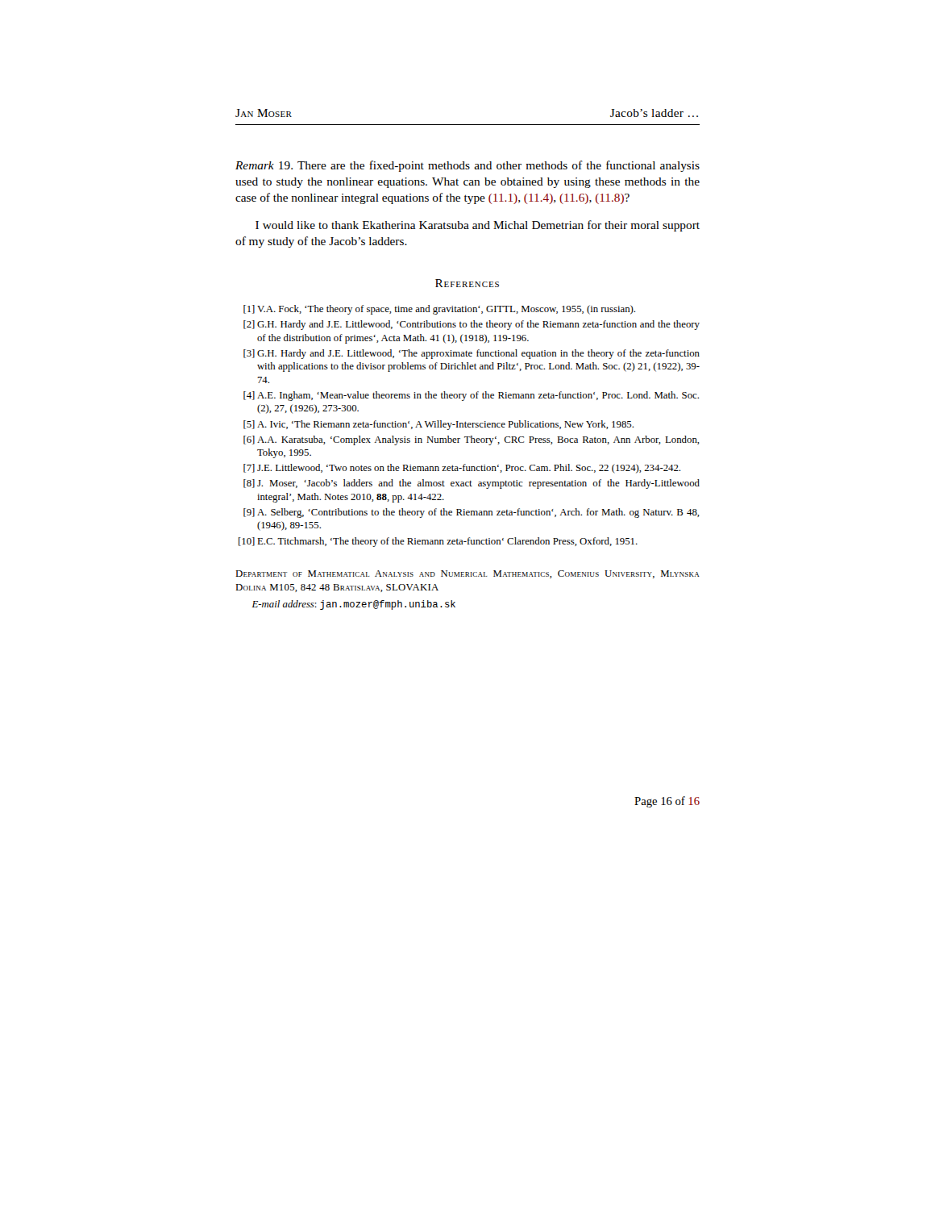Jan Moser Jacob’s ladder …
Remark 19. There are the fixed-point methods and other methods of the functional analysis used to study the nonlinear equations. What can be obtained by using these methods in the case of the nonlinear integral equations of the type (11.1), (11.4), (11.6), (11.8)?
I would like to thank Ekatherina Karatsuba and Michal Demetrian for their moral support of my study of the Jacob’s ladders.
References
1 V.A. Fock, ‘The theory of space, time and gravitation‘, GITTL, Moscow, 1955, (in russian).
2 G.H. Hardy and J.E. Littlewood, ‘Contributions to the theory of the Riemann zeta-function and the theory of the distribution of primes‘, Acta Math. 41 (1), (1918), 119-196.
3 G.H. Hardy and J.E. Littlewood, ‘The approximate functional equation in the theory of the zeta-function with applications to the divisor problems of Dirichlet and Piltz‘, Proc. Lond. Math. Soc. (2) 21, (1922), 39-74.
4 A.E. Ingham, ‘Mean-value theorems in the theory of the Riemann zeta-function‘, Proc. Lond. Math. Soc. (2), 27, (1926), 273-300.
5 A. Ivic, ‘The Riemann zeta-function‘, A Willey-Interscience Publications, New York, 1985.
6 A.A. Karatsuba, ‘Complex Analysis in Number Theory‘, CRC Press, Boca Raton, Ann Arbor, London, Tokyo, 1995.
7 J.E. Littlewood, ‘Two notes on the Riemann zeta-function‘, Proc. Cam. Phil. Soc., 22 (1924), 234-242.
8 J. Moser, ‘Jacob’s ladders and the almost exact asymptotic representation of the Hardy-Littlewood integral’, Math. Notes 2010, 88, pp. 414-422.
9 A. Selberg, ‘Contributions to the theory of the Riemann zeta-function‘, Arch. for Math. og Naturv. B 48, (1946), 89-155.
10 E.C. Titchmarsh, ‘The theory of the Riemann zeta-function‘ Clarendon Press, Oxford, 1951.
Department of Mathematical Analysis and Numerical Mathematics, Comenius University, Mlynska Dolina M105, 842 48 Bratislava, SLOVAKIA
E-mail address: jan.mozer@fmph.uniba.sk
Page 16 of 16